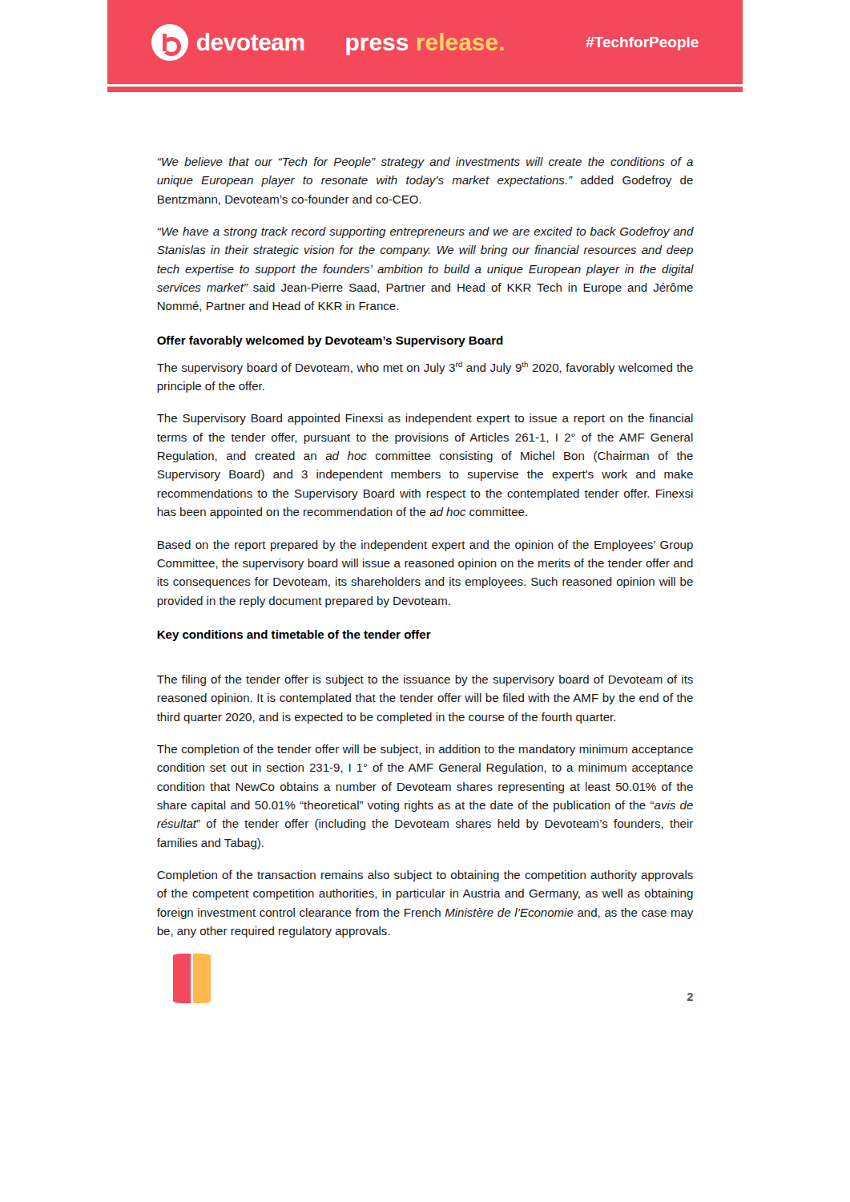devoteam
press release.
#TechforPeople
“We believe that our “Tech for People” strategy and investments will create the conditions of a unique European player to resonate with today’s market expectations.” added Godefroy de Bentzmann, Devoteam’s co-founder and co-CEO.
“We have a strong track record supporting entrepreneurs and we are excited to back Godefroy and Stanislas in their strategic vision for the company. We will bring our financial resources and deep tech expertise to support the founders’ ambition to build a unique European player in the digital services market” said Jean-Pierre Saad, Partner and Head of KKR Tech in Europe and Jérôme Nommé, Partner and Head of KKR in France.
Offer favorably welcomed by Devoteam’s Supervisory Board
The supervisory board of Devoteam, who met on July 3rd and July 9th 2020, favorably welcomed the principle of the offer.
The Supervisory Board appointed Finexsi as independent expert to issue a report on the financial terms of the tender offer, pursuant to the provisions of Articles 261-1, I 2° of the AMF General Regulation, and created an ad hoc committee consisting of Michel Bon (Chairman of the Supervisory Board) and 3 independent members to supervise the expert's work and make recommendations to the Supervisory Board with respect to the contemplated tender offer. Finexsi has been appointed on the recommendation of the ad hoc committee.
Based on the report prepared by the independent expert and the opinion of the Employees’ Group Committee, the supervisory board will issue a reasoned opinion on the merits of the tender offer and its consequences for Devoteam, its shareholders and its employees. Such reasoned opinion will be provided in the reply document prepared by Devoteam.
Key conditions and timetable of the tender offer
The filing of the tender offer is subject to the issuance by the supervisory board of Devoteam of its reasoned opinion. It is contemplated that the tender offer will be filed with the AMF by the end of the third quarter 2020, and is expected to be completed in the course of the fourth quarter.
The completion of the tender offer will be subject, in addition to the mandatory minimum acceptance condition set out in section 231-9, I 1° of the AMF General Regulation, to a minimum acceptance condition that NewCo obtains a number of Devoteam shares representing at least 50.01% of the share capital and 50.01% “theoretical” voting rights as at the date of the publication of the “avis de résultat” of the tender offer (including the Devoteam shares held by Devoteam’s founders, their families and Tabag).
Completion of the transaction remains also subject to obtaining the competition authority approvals of the competent competition authorities, in particular in Austria and Germany, as well as obtaining foreign investment control clearance from the French Ministère de l’Economie and, as the case may be, any other required regulatory approvals.
2